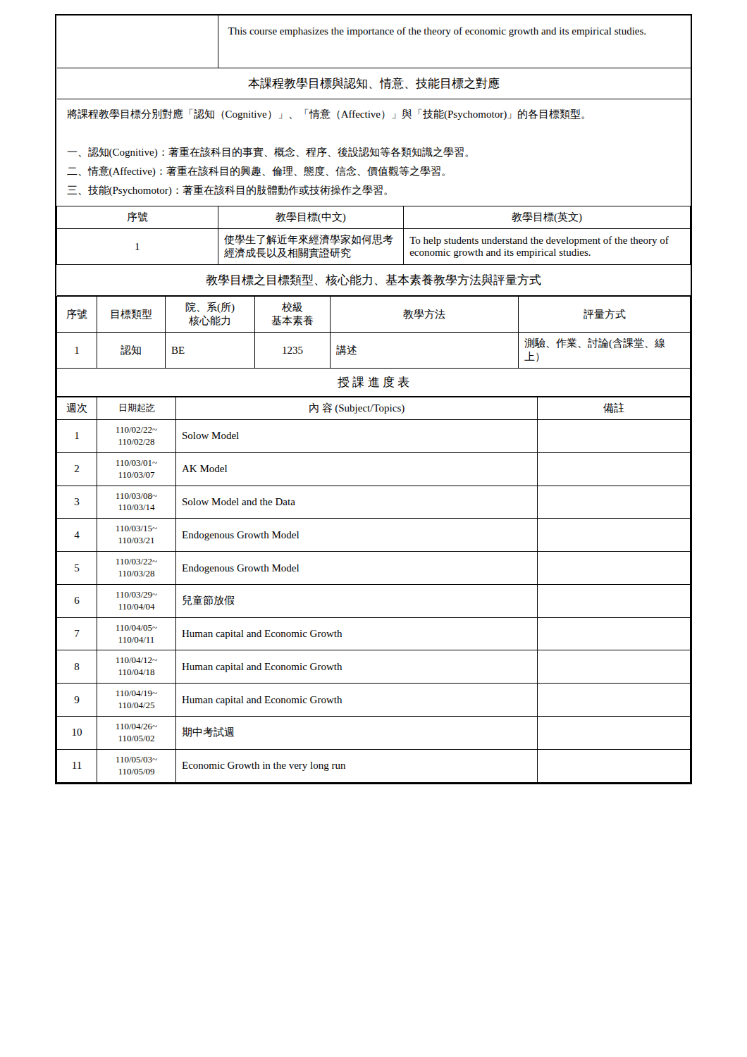| | This course emphasizes the importance of the theory of economic growth and its empirical studies. |
| 本課程教學目標與認知、情意、技能目標之對應 |
| 將課程教學目標分別對應「認知（Cognitive）」、「情意（Affective）」與「技能(Psychomotor)」的各目標類型。 一、認知(Cognitive)：著重在該科目的事實、概念、程序、後設認知等各類知識之學習。 二、情意(Affective)：著重在該科目的興趣、倫理、態度、信念、價值觀等之學習。 三、技能(Psychomotor)：著重在該科目的肢體動作或技術操作之學習。 |
| 序號 | 教學目標(中文) | 教學目標(英文) |
| 1 | 使學生了解近年來經濟學家如何思考經濟成長以及相關實證研究 | To help students understand the development of the theory of economic growth and its empirical studies. |
| 教學目標之目標類型、核心能力、基本素養教學方法與評量方式 |
| 序號 | 目標類型 | 院、系(所) 核心能力 | 校級 基本素養 | 教學方法 | 評量方式 |
| 1 | 認知 | BE | 1235 | 講述 | 測驗、作業、討論(含課堂、線上） |
| 授 課 進 度 表 |
| 週次 | 日期起訖 | 內 容 (Subject/Topics) | 備註 |
| 1 | 110/02/22~ 110/02/28 | Solow Model | |
| 2 | 110/03/01~ 110/03/07 | AK Model | |
| 3 | 110/03/08~ 110/03/14 | Solow Model and the Data | |
| 4 | 110/03/15~ 110/03/21 | Endogenous Growth Model | |
| 5 | 110/03/22~ 110/03/28 | Endogenous Growth Model | |
| 6 | 110/03/29~ 110/04/04 | 兒童節放假 | |
| 7 | 110/04/05~ 110/04/11 | Human capital and Economic Growth | |
| 8 | 110/04/12~ 110/04/18 | Human capital and Economic Growth | |
| 9 | 110/04/19~ 110/04/25 | Human capital and Economic Growth | |
| 10 | 110/04/26~ 110/05/02 | 期中考試週 | |
| 11 | 110/05/03~ 110/05/09 | Economic Growth in the very long run | |